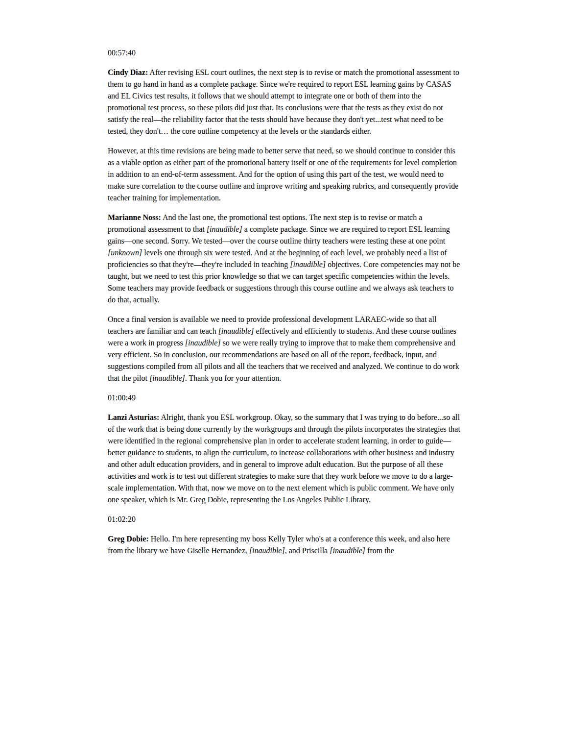00:57:40
Cindy Diaz: After revising ESL court outlines, the next step is to revise or match the promotional assessment to them to go hand in hand as a complete package. Since we're required to report ESL learning gains by CASAS and EL Civics test results, it follows that we should attempt to integrate one or both of them into the promotional test process, so these pilots did just that. Its conclusions were that the tests as they exist do not satisfy the real—the reliability factor that the tests should have because they don't yet...test what need to be tested, they don't… the core outline competency at the levels or the standards either.
However, at this time revisions are being made to better serve that need, so we should continue to consider this as a viable option as either part of the promotional battery itself or one of the requirements for level completion in addition to an end-of-term assessment. And for the option of using this part of the test, we would need to make sure correlation to the course outline and improve writing and speaking rubrics, and consequently provide teacher training for implementation.
Marianne Noss: And the last one, the promotional test options. The next step is to revise or match a promotional assessment to that [inaudible] a complete package. Since we are required to report ESL learning gains—one second. Sorry. We tested—over the course outline thirty teachers were testing these at one point [unknown] levels one through six were tested. And at the beginning of each level, we probably need a list of proficiencies so that they're—they're included in teaching [inaudible] objectives. Core competencies may not be taught, but we need to test this prior knowledge so that we can target specific competencies within the levels. Some teachers may provide feedback or suggestions through this course outline and we always ask teachers to do that, actually.
Once a final version is available we need to provide professional development LARAEC-wide so that all teachers are familiar and can teach [inaudible] effectively and efficiently to students. And these course outlines were a work in progress [inaudible] so we were really trying to improve that to make them comprehensive and very efficient. So in conclusion, our recommendations are based on all of the report, feedback, input, and suggestions compiled from all pilots and all the teachers that we received and analyzed. We continue to do work that the pilot [inaudible]. Thank you for your attention.
01:00:49
Lanzi Asturias: Alright, thank you ESL workgroup. Okay, so the summary that I was trying to do before...so all of the work that is being done currently by the workgroups and through the pilots incorporates the strategies that were identified in the regional comprehensive plan in order to accelerate student learning, in order to guide—better guidance to students, to align the curriculum, to increase collaborations with other business and industry and other adult education providers, and in general to improve adult education. But the purpose of all these activities and work is to test out different strategies to make sure that they work before we move to do a large-scale implementation. With that, now we move on to the next element which is public comment. We have only one speaker, which is Mr. Greg Dobie, representing the Los Angeles Public Library.
01:02:20
Greg Dobie: Hello. I'm here representing my boss Kelly Tyler who's at a conference this week, and also here from the library we have Giselle Hernandez, [inaudible], and Priscilla [inaudible] from the